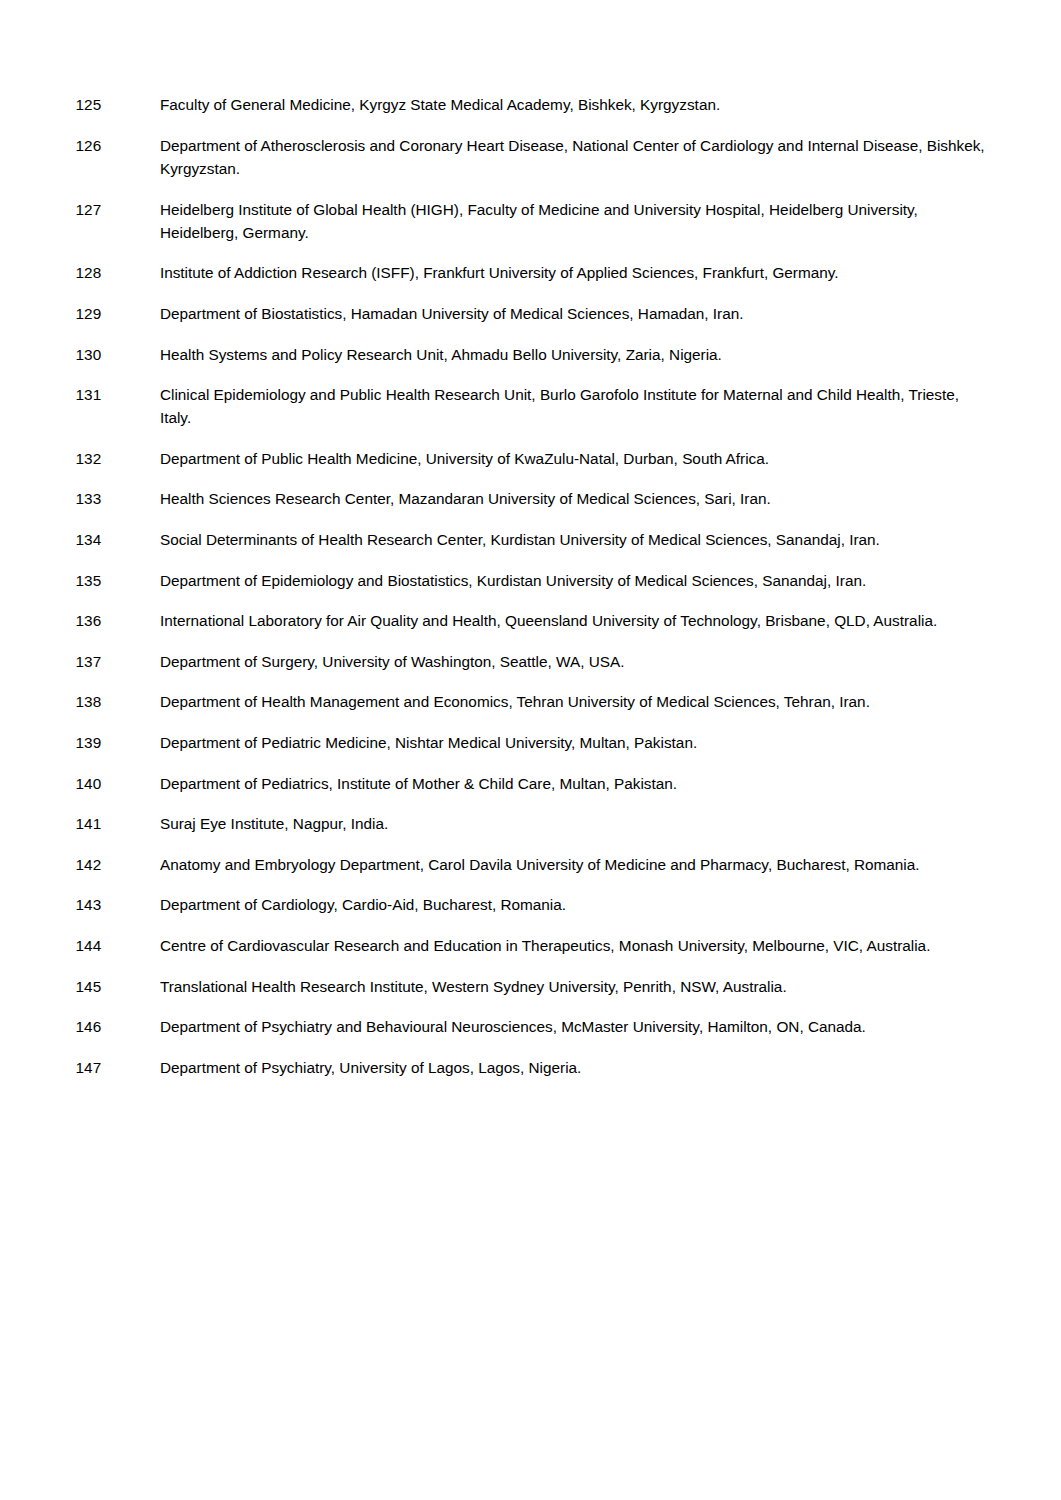Faculty of General Medicine, Kyrgyz State Medical Academy, Bishkek, Kyrgyzstan.
Department of Atherosclerosis and Coronary Heart Disease, National Center of Cardiology and Internal Disease, Bishkek, Kyrgyzstan.
Heidelberg Institute of Global Health (HIGH), Faculty of Medicine and University Hospital, Heidelberg University, Heidelberg, Germany.
Institute of Addiction Research (ISFF), Frankfurt University of Applied Sciences, Frankfurt, Germany.
Department of Biostatistics, Hamadan University of Medical Sciences, Hamadan, Iran.
Health Systems and Policy Research Unit, Ahmadu Bello University, Zaria, Nigeria.
Clinical Epidemiology and Public Health Research Unit, Burlo Garofolo Institute for Maternal and Child Health, Trieste, Italy.
Department of Public Health Medicine, University of KwaZulu-Natal, Durban, South Africa.
Health Sciences Research Center, Mazandaran University of Medical Sciences, Sari, Iran.
Social Determinants of Health Research Center, Kurdistan University of Medical Sciences, Sanandaj, Iran.
Department of Epidemiology and Biostatistics, Kurdistan University of Medical Sciences, Sanandaj, Iran.
International Laboratory for Air Quality and Health, Queensland University of Technology, Brisbane, QLD, Australia.
Department of Surgery, University of Washington, Seattle, WA, USA.
Department of Health Management and Economics, Tehran University of Medical Sciences, Tehran, Iran.
Department of Pediatric Medicine, Nishtar Medical University, Multan, Pakistan.
Department of Pediatrics, Institute of Mother & Child Care, Multan, Pakistan.
Suraj Eye Institute, Nagpur, India.
Anatomy and Embryology Department, Carol Davila University of Medicine and Pharmacy, Bucharest, Romania.
Department of Cardiology, Cardio-Aid, Bucharest, Romania.
Centre of Cardiovascular Research and Education in Therapeutics, Monash University, Melbourne, VIC, Australia.
Translational Health Research Institute, Western Sydney University, Penrith, NSW, Australia.
Department of Psychiatry and Behavioural Neurosciences, McMaster University, Hamilton, ON, Canada.
Department of Psychiatry, University of Lagos, Lagos, Nigeria.